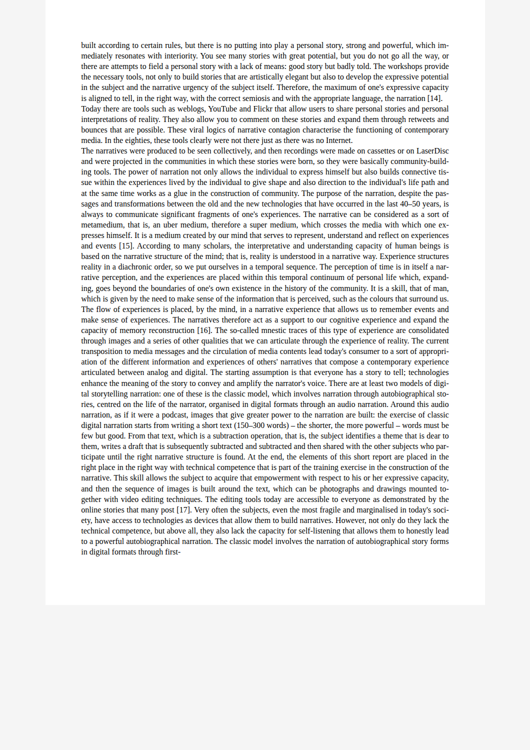built according to certain rules, but there is no putting into play a personal story, strong and powerful, which immediately resonates with interiority. You see many stories with great potential, but you do not go all the way, or there are attempts to field a personal story with a lack of means: good story but badly told. The workshops provide the necessary tools, not only to build stories that are artistically elegant but also to develop the expressive potential in the subject and the narrative urgency of the subject itself. Therefore, the maximum of one's expressive capacity is aligned to tell, in the right way, with the correct semiosis and with the appropriate language, the narration [14].
Today there are tools such as weblogs, YouTube and Flickr that allow users to share personal stories and personal interpretations of reality. They also allow you to comment on these stories and expand them through retweets and bounces that are possible. These viral logics of narrative contagion characterise the functioning of contemporary media. In the eighties, these tools clearly were not there just as there was no Internet.
The narratives were produced to be seen collectively, and then recordings were made on cassettes or on LaserDisc and were projected in the communities in which these stories were born, so they were basically community-building tools. The power of narration not only allows the individual to express himself but also builds connective tissue within the experiences lived by the individual to give shape and also direction to the individual's life path and at the same time works as a glue in the construction of community. The purpose of the narration, despite the passages and transformations between the old and the new technologies that have occurred in the last 40–50 years, is always to communicate significant fragments of one's experiences. The narrative can be considered as a sort of metamedium, that is, an uber medium, therefore a super medium, which crosses the media with which one expresses himself. It is a medium created by our mind that serves to represent, understand and reflect on experiences and events [15]. According to many scholars, the interpretative and understanding capacity of human beings is based on the narrative structure of the mind; that is, reality is understood in a narrative way. Experience structures reality in a diachronic order, so we put ourselves in a temporal sequence. The perception of time is in itself a narrative perception, and the experiences are placed within this temporal continuum of personal life which, expanding, goes beyond the boundaries of one's own existence in the history of the community. It is a skill, that of man, which is given by the need to make sense of the information that is perceived, such as the colours that surround us. The flow of experiences is placed, by the mind, in a narrative experience that allows us to remember events and make sense of experiences. The narratives therefore act as a support to our cognitive experience and expand the capacity of memory reconstruction [16]. The so-called mnestic traces of this type of experience are consolidated through images and a series of other qualities that we can articulate through the experience of reality. The current transposition to media messages and the circulation of media contents lead today's consumer to a sort of appropriation of the different information and experiences of others' narratives that compose a contemporary experience articulated between analog and digital. The starting assumption is that everyone has a story to tell; technologies enhance the meaning of the story to convey and amplify the narrator's voice. There are at least two models of digital storytelling narration: one of these is the classic model, which involves narration through autobiographical stories, centred on the life of the narrator, organised in digital formats through an audio narration. Around this audio narration, as if it were a podcast, images that give greater power to the narration are built: the exercise of classic digital narration starts from writing a short text (150–300 words) – the shorter, the more powerful – words must be few but good. From that text, which is a subtraction operation, that is, the subject identifies a theme that is dear to them, writes a draft that is subsequently subtracted and subtracted and then shared with the other subjects who participate until the right narrative structure is found. At the end, the elements of this short report are placed in the right place in the right way with technical competence that is part of the training exercise in the construction of the narrative. This skill allows the subject to acquire that empowerment with respect to his or her expressive capacity, and then the sequence of images is built around the text, which can be photographs and drawings mounted together with video editing techniques. The editing tools today are accessible to everyone as demonstrated by the online stories that many post [17]. Very often the subjects, even the most fragile and marginalised in today's society, have access to technologies as devices that allow them to build narratives. However, not only do they lack the technical competence, but above all, they also lack the capacity for self-listening that allows them to honestly lead to a powerful autobiographical narration. The classic model involves the narration of autobiographical story forms in digital formats through first-